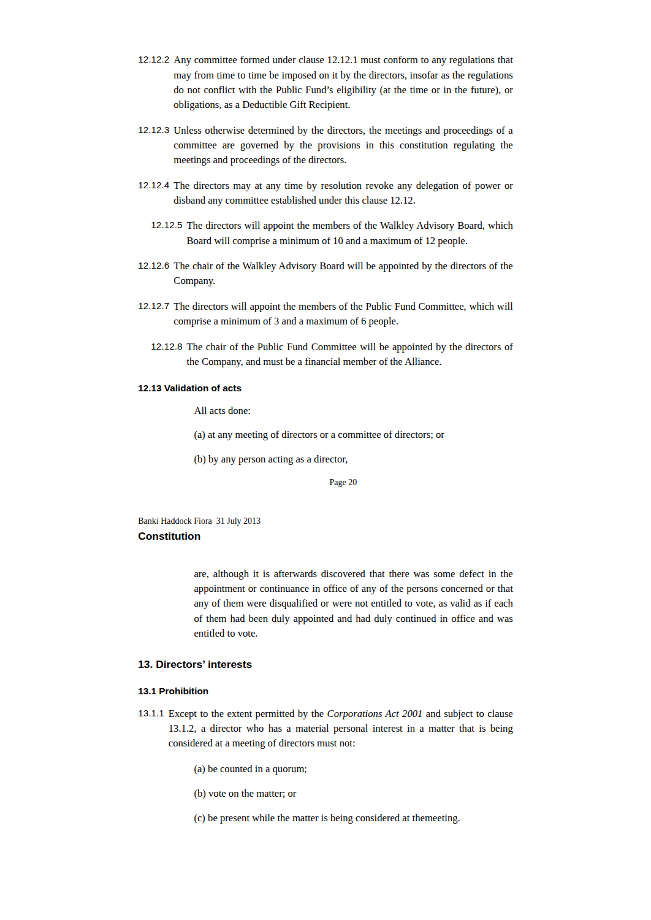12.12.2
Any committee formed under clause 12.12.1 must conform to any regulations that may from time to time be imposed on it by the directors, insofar as the regulations do not conflict with the Public Fund’s eligibility (at the time or in the future), or obligations, as a Deductible Gift Recipient.
12.12.3
Unless otherwise determined by the directors, the meetings and proceedings of a committee are governed by the provisions in this constitution regulating the meetings and proceedings of the directors.
12.12.4
The directors may at any time by resolution revoke any delegation of power or disband any committee established under this clause 12.12.
12.12.5
The directors will appoint the members of the Walkley Advisory Board, which Board will comprise a minimum of 10 and a maximum of 12 people.
12.12.6
The chair of the Walkley Advisory Board will be appointed by the directors of the Company.
12.12.7
The directors will appoint the members of the Public Fund Committee, which will comprise a minimum of 3 and a maximum of 6 people.
12.12.8
The chair of the Public Fund Committee will be appointed by the directors of the Company, and must be a financial member of the Alliance.
12.13 Validation of acts
All acts done:
(a) at any meeting of directors or a committee of directors; or
(b) by any person acting as a director,
Page 20
Banki Haddock Fiora 31 July 2013
Constitution
are, although it is afterwards discovered that there was some defect in the appointment or continuance in office of any of the persons concerned or that any of them were disqualified or were not entitled to vote, as valid as if each of them had been duly appointed and had duly continued in office and was entitled to vote.
13. Directors’ interests
13.1 Prohibition
13.1.1
Except to the extent permitted by the Corporations Act 2001 and subject to clause 13.1.2, a director who has a material personal interest in a matter that is being considered at a meeting of directors must not:
(a) be counted in a quorum;
(b) vote on the matter; or
(c) be present while the matter is being considered at themeeting.